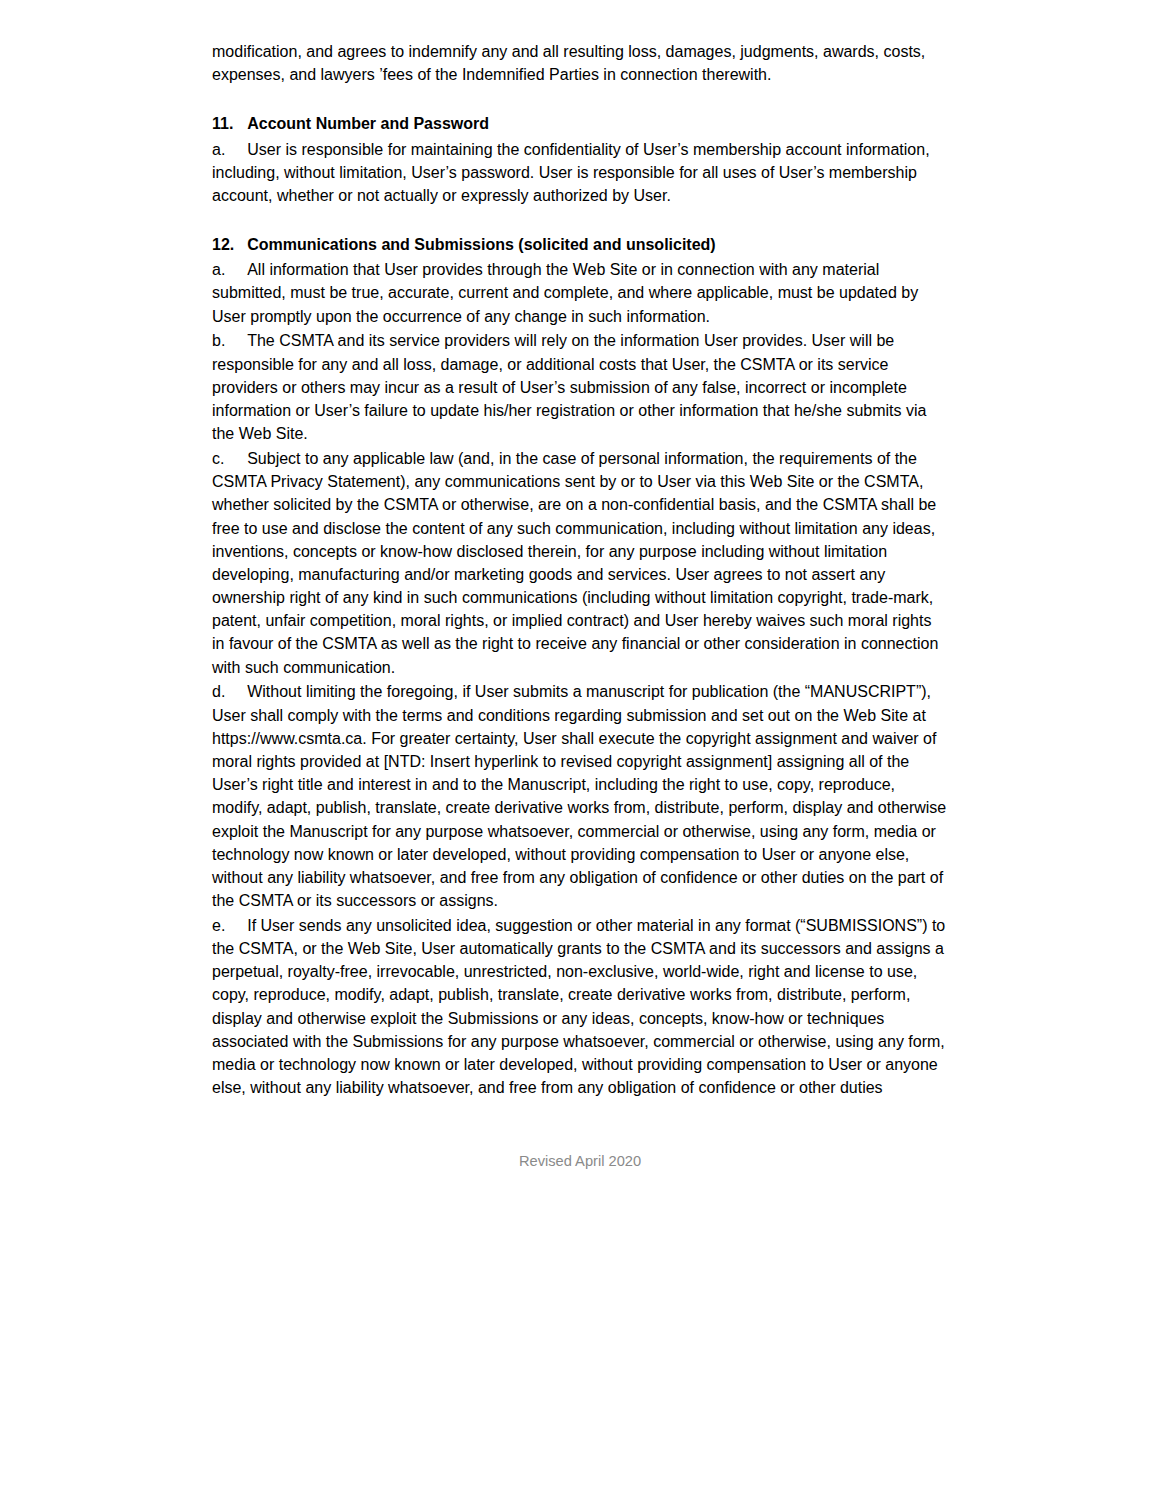modification, and agrees to indemnify any and all resulting loss, damages, judgments, awards, costs, expenses, and lawyers ’fees of the Indemnified Parties in connection therewith.
11. Account Number and Password
a. User is responsible for maintaining the confidentiality of User’s membership account information, including, without limitation, User’s password. User is responsible for all uses of User’s membership account, whether or not actually or expressly authorized by User.
12. Communications and Submissions (solicited and unsolicited)
a. All information that User provides through the Web Site or in connection with any material submitted, must be true, accurate, current and complete, and where applicable, must be updated by User promptly upon the occurrence of any change in such information.
b. The CSMTA and its service providers will rely on the information User provides. User will be responsible for any and all loss, damage, or additional costs that User, the CSMTA or its service providers or others may incur as a result of User’s submission of any false, incorrect or incomplete information or User’s failure to update his/her registration or other information that he/she submits via the Web Site.
c. Subject to any applicable law (and, in the case of personal information, the requirements of the CSMTA Privacy Statement), any communications sent by or to User via this Web Site or the CSMTA, whether solicited by the CSMTA or otherwise, are on a non-confidential basis, and the CSMTA shall be free to use and disclose the content of any such communication, including without limitation any ideas, inventions, concepts or know-how disclosed therein, for any purpose including without limitation developing, manufacturing and/or marketing goods and services. User agrees to not assert any ownership right of any kind in such communications (including without limitation copyright, trade-mark, patent, unfair competition, moral rights, or implied contract) and User hereby waives such moral rights in favour of the CSMTA as well as the right to receive any financial or other consideration in connection with such communication.
d. Without limiting the foregoing, if User submits a manuscript for publication (the “MANUSCRIPT”), User shall comply with the terms and conditions regarding submission and set out on the Web Site at https://www.csmta.ca. For greater certainty, User shall execute the copyright assignment and waiver of moral rights provided at [NTD: Insert hyperlink to revised copyright assignment] assigning all of the User’s right title and interest in and to the Manuscript, including the right to use, copy, reproduce, modify, adapt, publish, translate, create derivative works from, distribute, perform, display and otherwise exploit the Manuscript for any purpose whatsoever, commercial or otherwise, using any form, media or technology now known or later developed, without providing compensation to User or anyone else, without any liability whatsoever, and free from any obligation of confidence or other duties on the part of the CSMTA or its successors or assigns.
e. If User sends any unsolicited idea, suggestion or other material in any format (“SUBMISSIONS”) to the CSMTA, or the Web Site, User automatically grants to the CSMTA and its successors and assigns a perpetual, royalty-free, irrevocable, unrestricted, non-exclusive, world-wide, right and license to use, copy, reproduce, modify, adapt, publish, translate, create derivative works from, distribute, perform, display and otherwise exploit the Submissions or any ideas, concepts, know-how or techniques associated with the Submissions for any purpose whatsoever, commercial or otherwise, using any form, media or technology now known or later developed, without providing compensation to User or anyone else, without any liability whatsoever, and free from any obligation of confidence or other duties
Revised April 2020